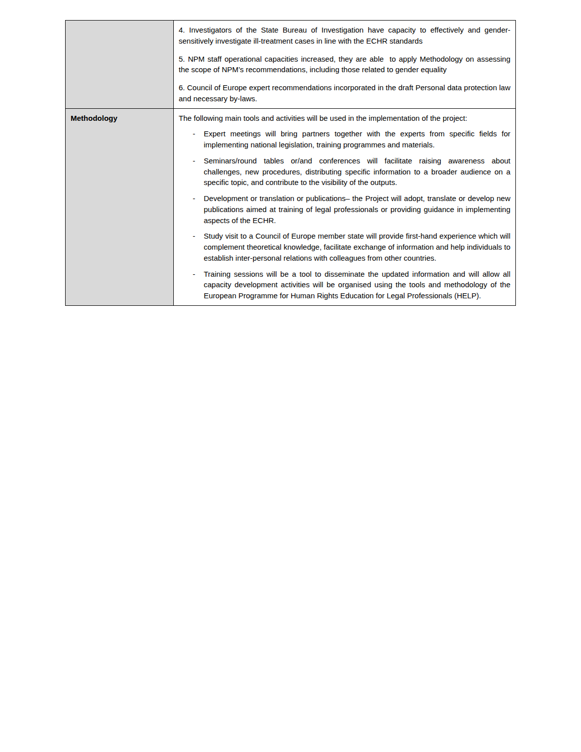| | 4. Investigators of the State Bureau of Investigation have capacity to effectively and gender-sensitively investigate ill-treatment cases in line with the ECHR standards 5. NPM staff operational capacities increased, they are able to apply Methodology on assessing the scope of NPM’s recommendations, including those related to gender equality 6. Council of Europe expert recommendations incorporated in the draft Personal data protection law and necessary by-laws. |
| Methodology | The following main tools and activities will be used in the implementation of the project: Expert meetings will bring partners together with the experts from specific fields for implementing national legislation, training programmes and materials. Seminars/round tables or/and conferences will facilitate raising awareness about challenges, new procedures, distributing specific information to a broader audience on a specific topic, and contribute to the visibility of the outputs. Development or translation or publications– the Project will adopt, translate or develop new publications aimed at training of legal professionals or providing guidance in implementing aspects of the ECHR. Study visit to a Council of Europe member state will provide first-hand experience which will complement theoretical knowledge, facilitate exchange of information and help individuals to establish inter-personal relations with colleagues from other countries. Training sessions will be a tool to disseminate the updated information and will allow all capacity development activities will be organised using the tools and methodology of the European Programme for Human Rights Education for Legal Professionals (HELP). |